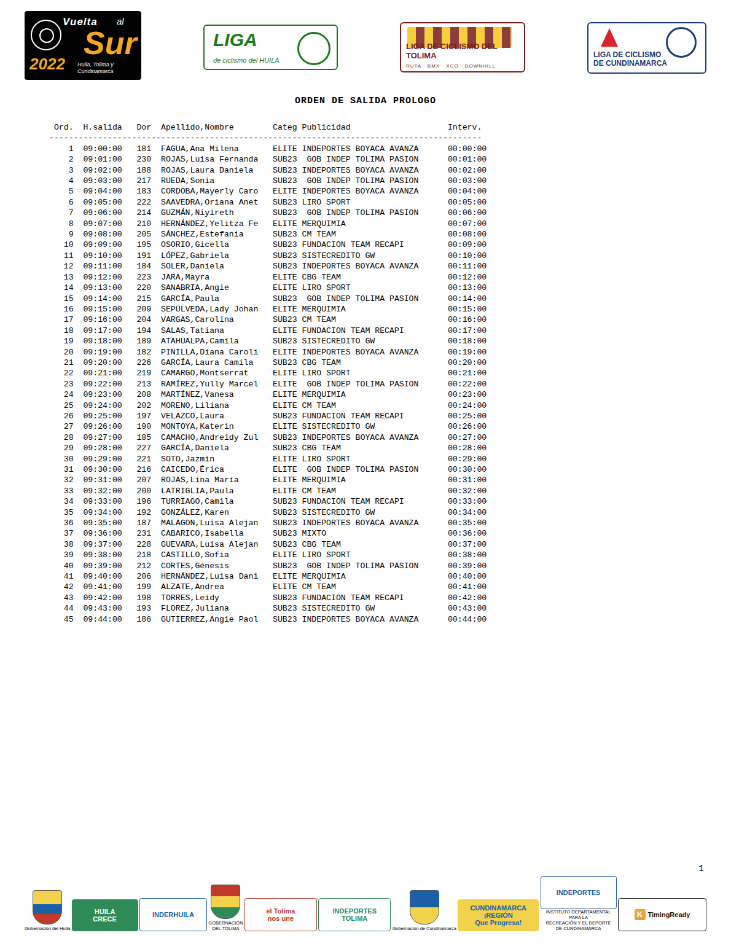Vuelta
al
Sur
2022
Huila, Tolima y
Cundinamarca
LIGA
de ciclismo del HUILA
LIGA DE CICLISMO DEL TOLIMA
RUTA · BMX · XCO · DOWNHILL
LIGA DE CICLISMO
DE CUNDINAMARCA
ORDEN DE SALIDA PROLOGO
 Ord.  H.salida   Dor  Apellido,Nombre        Categ Publicidad                    Interv.
-----------------------------------------------------------------------------------------
    1  09:00:00   181  FAGUA,Ana Milena       ELITE INDEPORTES BOYACA AVANZA      00:00:00
    2  09:01:00   230  ROJAS,Luisa Fernanda   SUB23  GOB INDEP TOLIMA PASION      00:01:00
    3  09:02:00   188  ROJAS,Laura Daniela    SUB23 INDEPORTES BOYACA AVANZA      00:02:00
    4  09:03:00   217  RUEDA,Sonia            SUB23  GOB INDEP TOLIMA PASION      00:03:00
    5  09:04:00   183  CORDOBA,Mayerly Caro   ELITE INDEPORTES BOYACA AVANZA      00:04:00
    6  09:05:00   222  SAAVEDRA,Oriana Anet   SUB23 LIRO SPORT                    00:05:00
    7  09:06:00   214  GUZMÁN,Niyireth        SUB23  GOB INDEP TOLIMA PASION      00:06:00
    8  09:07:00   210  HERNÁNDEZ,Yelitza Fe   ELITE MERQUIMIA                     00:07:00
    9  09:08:00   205  SÁNCHEZ,Estefania      SUB23 CM TEAM                       00:08:00
   10  09:09:00   195  OSORIO,Gicella         SUB23 FUNDACION TEAM RECAPI         00:09:00
   11  09:10:00   191  LÓPEZ,Gabriela         SUB23 SISTECREDITO GW               00:10:00
   12  09:11:00   184  SOLER,Daniela          SUB23 INDEPORTES BOYACA AVANZA      00:11:00
   13  09:12:00   223  JARA,Mayra             ELITE CBG TEAM                      00:12:00
   14  09:13:00   220  SANABRIA,Angie         ELITE LIRO SPORT                    00:13:00
   15  09:14:00   215  GARCÍA,Paula           SUB23  GOB INDEP TOLIMA PASION      00:14:00
   16  09:15:00   209  SEPÚLVEDA,Lady Johan   ELITE MERQUIMIA                     00:15:00
   17  09:16:00   204  VARGAS,Carolina        SUB23 CM TEAM                       00:16:00
   18  09:17:00   194  SALAS,Tatiana          ELITE FUNDACION TEAM RECAPI         00:17:00
   19  09:18:00   189  ATAHUALPA,Camila       SUB23 SISTECREDITO GW               00:18:00
   20  09:19:00   182  PINILLA,Diana Caroli   ELITE INDEPORTES BOYACA AVANZA      00:19:00
   21  09:20:00   226  GARCÍA,Laura Camila    SUB23 CBG TEAM                      00:20:00
   22  09:21:00   219  CAMARGO,Montserrat     ELITE LIRO SPORT                    00:21:00
   23  09:22:00   213  RAMÍREZ,Yully Marcel   ELITE  GOB INDEP TOLIMA PASION      00:22:00
   24  09:23:00   208  MARTÍNEZ,Vanesa        ELITE MERQUIMIA                     00:23:00
   25  09:24:00   202  MORENO,Liliana         ELITE CM TEAM                       00:24:00
   26  09:25:00   197  VELAZCO,Laura          SUB23 FUNDACION TEAM RECAPI         00:25:00
   27  09:26:00   190  MONTOYA,Katerin        ELITE SISTECREDITO GW               00:26:00
   28  09:27:00   185  CAMACHO,Andreidy Zul   SUB23 INDEPORTES BOYACA AVANZA      00:27:00
   29  09:28:00   227  GARCÍA,Daniela         SUB23 CBG TEAM                      00:28:00
   30  09:29:00   221  SOTO,Jazmin            ELITE LIRO SPORT                    00:29:00
   31  09:30:00   216  CAICEDO,Érica          ELITE  GOB INDEP TOLIMA PASION      00:30:00
   32  09:31:00   207  ROJAS,Lina María       ELITE MERQUIMIA                     00:31:00
   33  09:32:00   200  LATRIGLIA,Paula        ELITE CM TEAM                       00:32:00
   34  09:33:00   196  TURRIAGO,Camila        SUB23 FUNDACION TEAM RECAPI         00:33:00
   35  09:34:00   192  GONZÁLEZ,Karen         SUB23 SISTECREDITO GW               00:34:00
   36  09:35:00   187  MALAGON,Luisa Alejan   SUB23 INDEPORTES BOYACA AVANZA      00:35:00
   37  09:36:00   231  CABARICO,Isabella      SUB23 MIXTO                         00:36:00
   38  09:37:00   228  GUEVARA,Luisa Alejan   SUB23 CBG TEAM                      00:37:00
   39  09:38:00   218  CASTILLO,Sofia         ELITE LIRO SPORT                    00:38:00
   40  09:39:00   212  CORTES,Génesis         SUB23  GOB INDEP TOLIMA PASION      00:39:00
   41  09:40:00   206  HERNÁNDEZ,Luisa Dani   ELITE MERQUIMIA                     00:40:00
   42  09:41:00   199  ALZATE,Andrea          ELITE CM TEAM                       00:41:00
   43  09:42:00   198  TORRES,Leidy           SUB23 FUNDACION TEAM RECAPI         00:42:00
   44  09:43:00   193  FLOREZ,Juliana         SUB23 SISTECREDITO GW               00:43:00
   45  09:44:00   186  GUTIERREZ,Angie Paol   SUB23 INDEPORTES BOYACA AVANZA      00:44:00
1
Gobernación del Huila
HUILA
CRECE
INDERHUILA
GOBERNACIÓN
DEL TOLIMA
el Tolima
nos une
INDEPORTES
TOLIMA
Gobernación de Cundinamarca
CUNDINAMARCA
¡REGIÓN
Que Progresa!
INDEPORTES
INSTITUTO DEPARTAMENTAL PARA LA
RECREACIÓN Y EL DEPORTE DE CUNDINAMARCA
KTimingReady